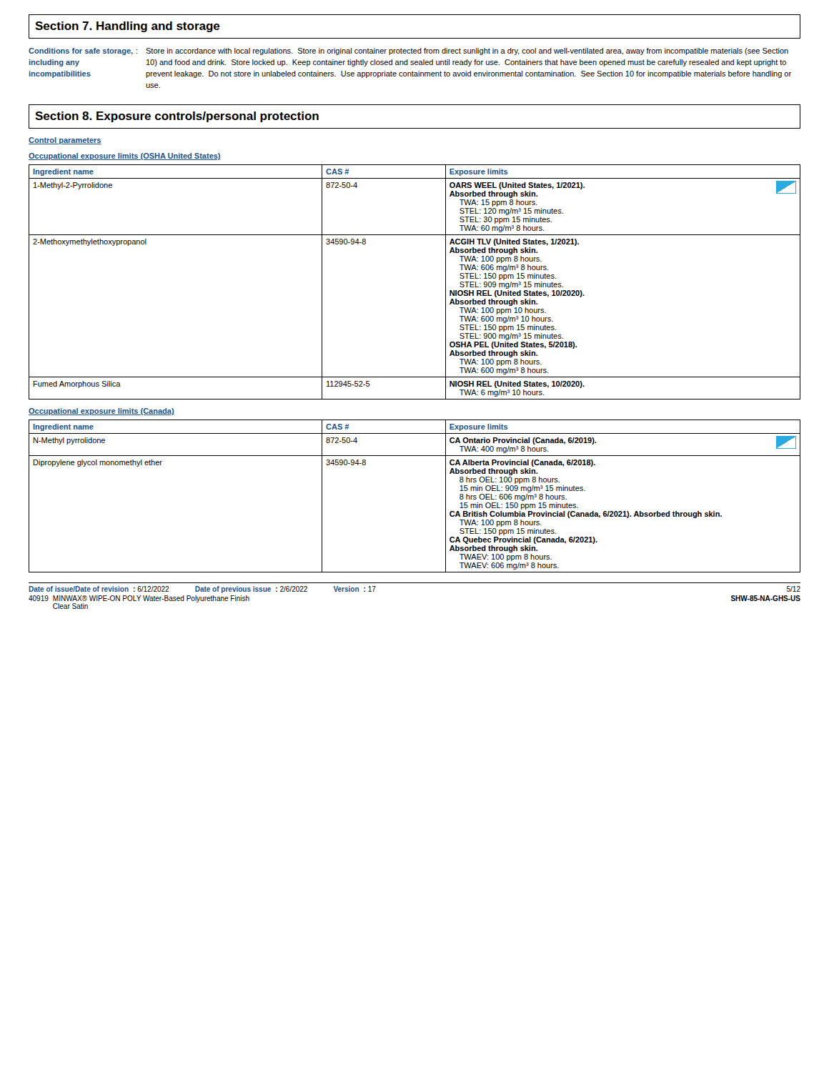Section 7. Handling and storage
Conditions for safe storage, including any incompatibilities
:
Store in accordance with local regulations. Store in original container protected from direct sunlight in a dry, cool and well-ventilated area, away from incompatible materials (see Section 10) and food and drink. Store locked up. Keep container tightly closed and sealed until ready for use. Containers that have been opened must be carefully resealed and kept upright to prevent leakage. Do not store in unlabeled containers. Use appropriate containment to avoid environmental contamination. See Section 10 for incompatible materials before handling or use.
Section 8. Exposure controls/personal protection
Control parameters
Occupational exposure limits (OSHA United States)
| Ingredient name | CAS # | Exposure limits |
| --- | --- | --- |
| 1-Methyl-2-Pyrrolidone | 872-50-4 | OARS WEEL (United States, 1/2021). Absorbed through skin. TWA: 15 ppm 8 hours. STEL: 120 mg/m³ 15 minutes. STEL: 30 ppm 15 minutes. TWA: 60 mg/m³ 8 hours. |
| 2-Methoxymethylethoxypropanol | 34590-94-8 | ACGIH TLV (United States, 1/2021). Absorbed through skin. TWA: 100 ppm 8 hours. TWA: 606 mg/m³ 8 hours. STEL: 150 ppm 15 minutes. STEL: 909 mg/m³ 15 minutes. NIOSH REL (United States, 10/2020). Absorbed through skin. TWA: 100 ppm 10 hours. TWA: 600 mg/m³ 10 hours. STEL: 150 ppm 15 minutes. STEL: 900 mg/m³ 15 minutes. OSHA PEL (United States, 5/2018). Absorbed through skin. TWA: 100 ppm 8 hours. TWA: 600 mg/m³ 8 hours. |
| Fumed Amorphous Silica | 112945-52-5 | NIOSH REL (United States, 10/2020). TWA: 6 mg/m³ 10 hours. |
Occupational exposure limits (Canada)
| Ingredient name | CAS # | Exposure limits |
| --- | --- | --- |
| N-Methyl pyrrolidone | 872-50-4 | CA Ontario Provincial (Canada, 6/2019). TWA: 400 mg/m³ 8 hours. |
| Dipropylene glycol monomethyl ether | 34590-94-8 | CA Alberta Provincial (Canada, 6/2018). Absorbed through skin. 8 hrs OEL: 100 ppm 8 hours. 15 min OEL: 909 mg/m³ 15 minutes. 8 hrs OEL: 606 mg/m³ 8 hours. 15 min OEL: 150 ppm 15 minutes. CA British Columbia Provincial (Canada, 6/2021). Absorbed through skin. TWA: 100 ppm 8 hours. STEL: 150 ppm 15 minutes. CA Quebec Provincial (Canada, 6/2021). Absorbed through skin. TWAEV: 100 ppm 8 hours. TWAEV: 606 mg/m³ 8 hours. |
Date of issue/Date of revision : 6/12/2022 Date of previous issue : 2/6/2022 Version : 17
40919 MINWAX® WIPE-ON POLY Water-Based Polyurethane Finish
Clear Satin
5/12
SHW-85-NA-GHS-US